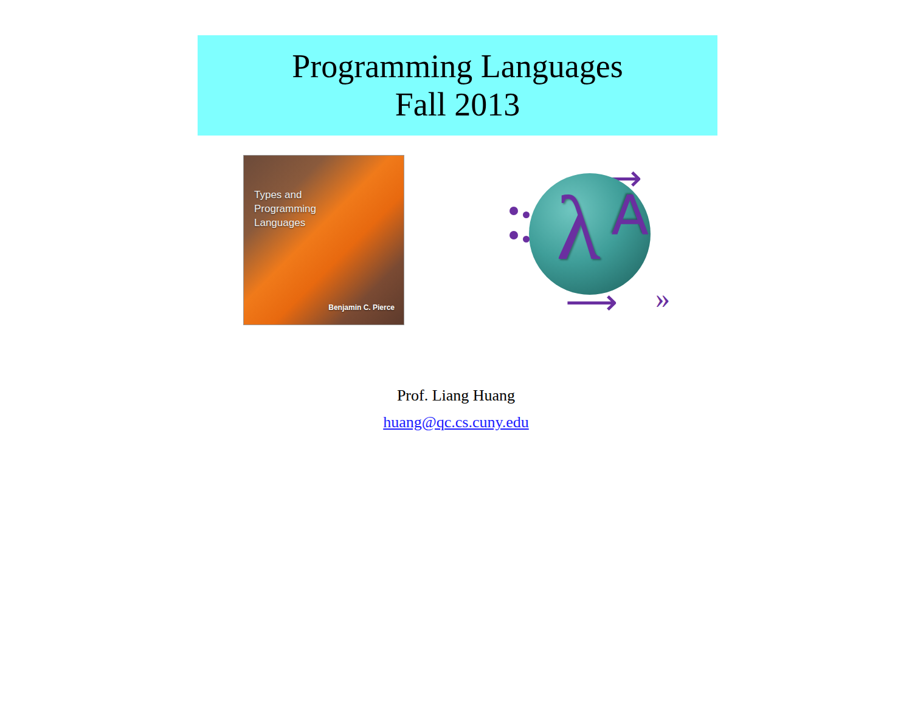Programming Languages
Fall 2013
Types and
Programming
Languages
Benjamin C. Pierce
⟶
λ
∀
⟶
»
Prof. Liang Huang
huang@qc.cs.cuny.edu